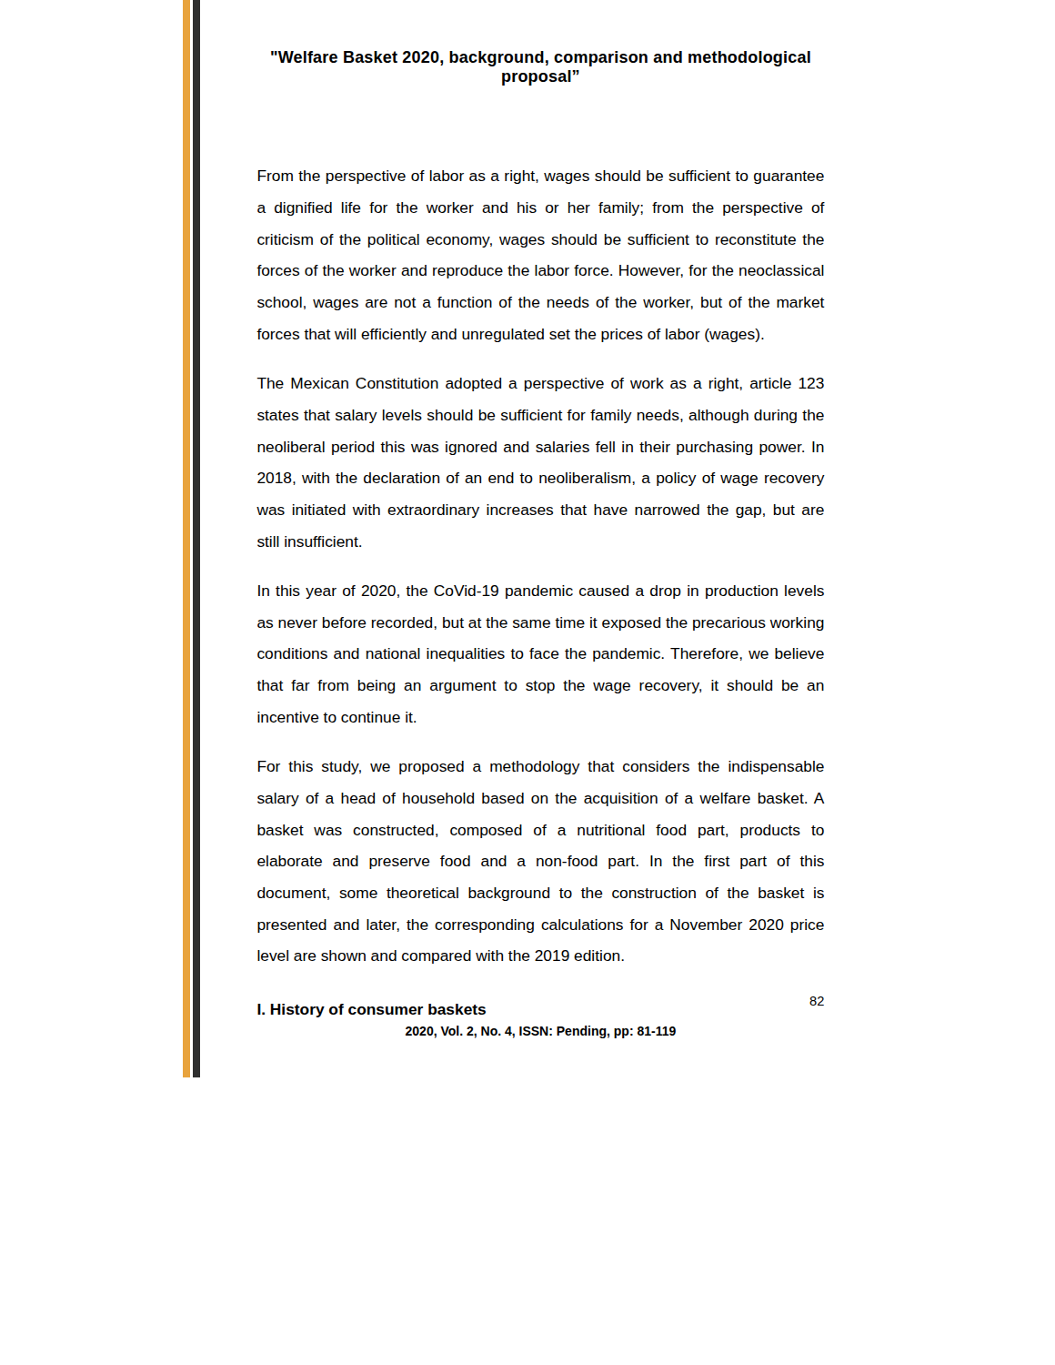"Welfare Basket 2020, background, comparison and methodological proposal”
From the perspective of labor as a right, wages should be sufficient to guarantee a dignified life for the worker and his or her family; from the perspective of criticism of the political economy, wages should be sufficient to reconstitute the forces of the worker and reproduce the labor force. However, for the neoclassical school, wages are not a function of the needs of the worker, but of the market forces that will efficiently and unregulated set the prices of labor (wages).
The Mexican Constitution adopted a perspective of work as a right, article 123 states that salary levels should be sufficient for family needs, although during the neoliberal period this was ignored and salaries fell in their purchasing power. In 2018, with the declaration of an end to neoliberalism, a policy of wage recovery was initiated with extraordinary increases that have narrowed the gap, but are still insufficient.
In this year of 2020, the CoVid-19 pandemic caused a drop in production levels as never before recorded, but at the same time it exposed the precarious working conditions and national inequalities to face the pandemic. Therefore, we believe that far from being an argument to stop the wage recovery, it should be an incentive to continue it.
For this study, we proposed a methodology that considers the indispensable salary of a head of household based on the acquisition of a welfare basket. A basket was constructed, composed of a nutritional food part, products to elaborate and preserve food and a non-food part. In the first part of this document, some theoretical background to the construction of the basket is presented and later, the corresponding calculations for a November 2020 price level are shown and compared with the 2019 edition.
I. History of consumer baskets
82
2020, Vol. 2, No. 4, ISSN: Pending, pp: 81-119